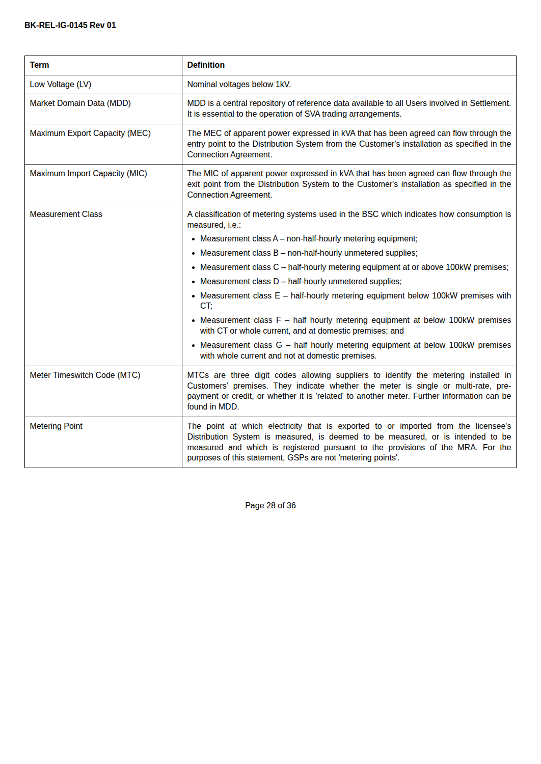BK-REL-IG-0145 Rev 01
| Term | Definition |
| --- | --- |
| Low Voltage (LV) | Nominal voltages below 1kV. |
| Market Domain Data (MDD) | MDD is a central repository of reference data available to all Users involved in Settlement. It is essential to the operation of SVA trading arrangements. |
| Maximum Export Capacity (MEC) | The MEC of apparent power expressed in kVA that has been agreed can flow through the entry point to the Distribution System from the Customer's installation as specified in the Connection Agreement. |
| Maximum Import Capacity (MIC) | The MIC of apparent power expressed in kVA that has been agreed can flow through the exit point from the Distribution System to the Customer's installation as specified in the Connection Agreement. |
| Measurement Class | A classification of metering systems used in the BSC which indicates how consumption is measured, i.e.: Measurement class A – non-half-hourly metering equipment; Measurement class B – non-half-hourly unmetered supplies; Measurement class C – half-hourly metering equipment at or above 100kW premises; Measurement class D – half-hourly unmetered supplies; Measurement class E – half-hourly metering equipment below 100kW premises with CT; Measurement class F – half hourly metering equipment at below 100kW premises with CT or whole current, and at domestic premises; and Measurement class G – half hourly metering equipment at below 100kW premises with whole current and not at domestic premises. |
| Meter Timeswitch Code (MTC) | MTCs are three digit codes allowing suppliers to identify the metering installed in Customers' premises. They indicate whether the meter is single or multi-rate, pre-payment or credit, or whether it is 'related' to another meter. Further information can be found in MDD. |
| Metering Point | The point at which electricity that is exported to or imported from the licensee's Distribution System is measured, is deemed to be measured, or is intended to be measured and which is registered pursuant to the provisions of the MRA. For the purposes of this statement, GSPs are not 'metering points'. |
Page 28 of 36